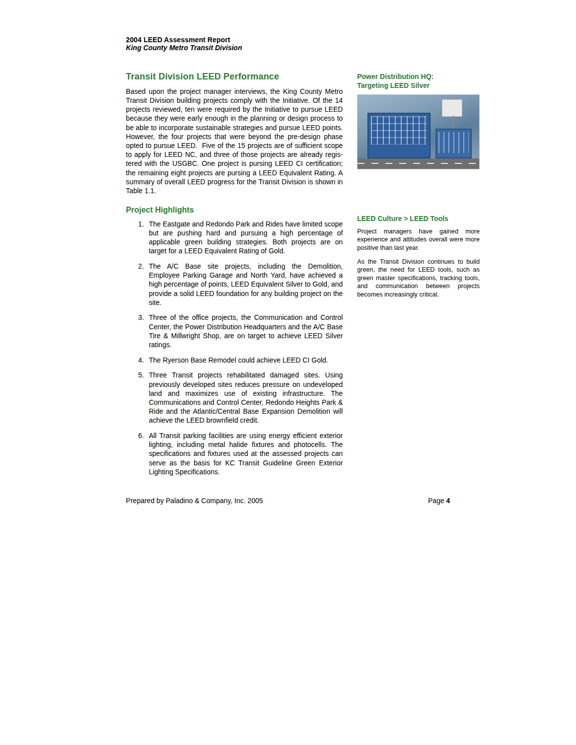2004 LEED Assessment Report
King County Metro Transit Division
Transit Division LEED Performance
Based upon the project manager interviews, the King County Metro Transit Division building projects comply with the Initiative. Of the 14 projects reviewed, ten were required by the Initiative to pursue LEED because they were early enough in the planning or design process to be able to incorporate sustainable strategies and pursue LEED points. However, the four projects that were beyond the pre-design phase opted to pursue LEED. Five of the 15 projects are of sufficient scope to apply for LEED NC, and three of those projects are already registered with the USGBC. One project is pursing LEED CI certification; the remaining eight projects are pursing a LEED Equivalent Rating. A summary of overall LEED progress for the Transit Division is shown in Table 1.1.
Project Highlights
The Eastgate and Redondo Park and Rides have limited scope but are pushing hard and pursuing a high percentage of applicable green building strategies. Both projects are on target for a LEED Equivalent Rating of Gold.
The A/C Base site projects, including the Demolition, Employee Parking Garage and North Yard, have achieved a high percentage of points, LEED Equivalent Silver to Gold, and provide a solid LEED foundation for any building project on the site.
Three of the office projects, the Communication and Control Center, the Power Distribution Headquarters and the A/C Base Tire & Millwright Shop, are on target to achieve LEED Silver ratings.
The Ryerson Base Remodel could achieve LEED CI Gold.
Three Transit projects rehabilitated damaged sites. Using previously developed sites reduces pressure on undeveloped land and maximizes use of existing infrastructure. The Communications and Control Center, Redondo Heights Park & Ride and the Atlantic/Central Base Expansion Demolition will achieve the LEED brownfield credit.
All Transit parking facilities are using energy efficient exterior lighting, including metal halide fixtures and photocells. The specifications and fixtures used at the assessed projects can serve as the basis for KC Transit Guideline Green Exterior Lighting Specifications.
Power Distribution HQ:
Targeting LEED Silver
LEED Culture > LEED Tools
Project managers have gained more experience and attitudes overall were more positive than last year.
As the Transit Division continues to build green, the need for LEED tools, such as green master specifications, tracking tools, and communication between projects becomes increasingly critical.
Prepared by Paladino & Company, Inc. 2005
Page 4